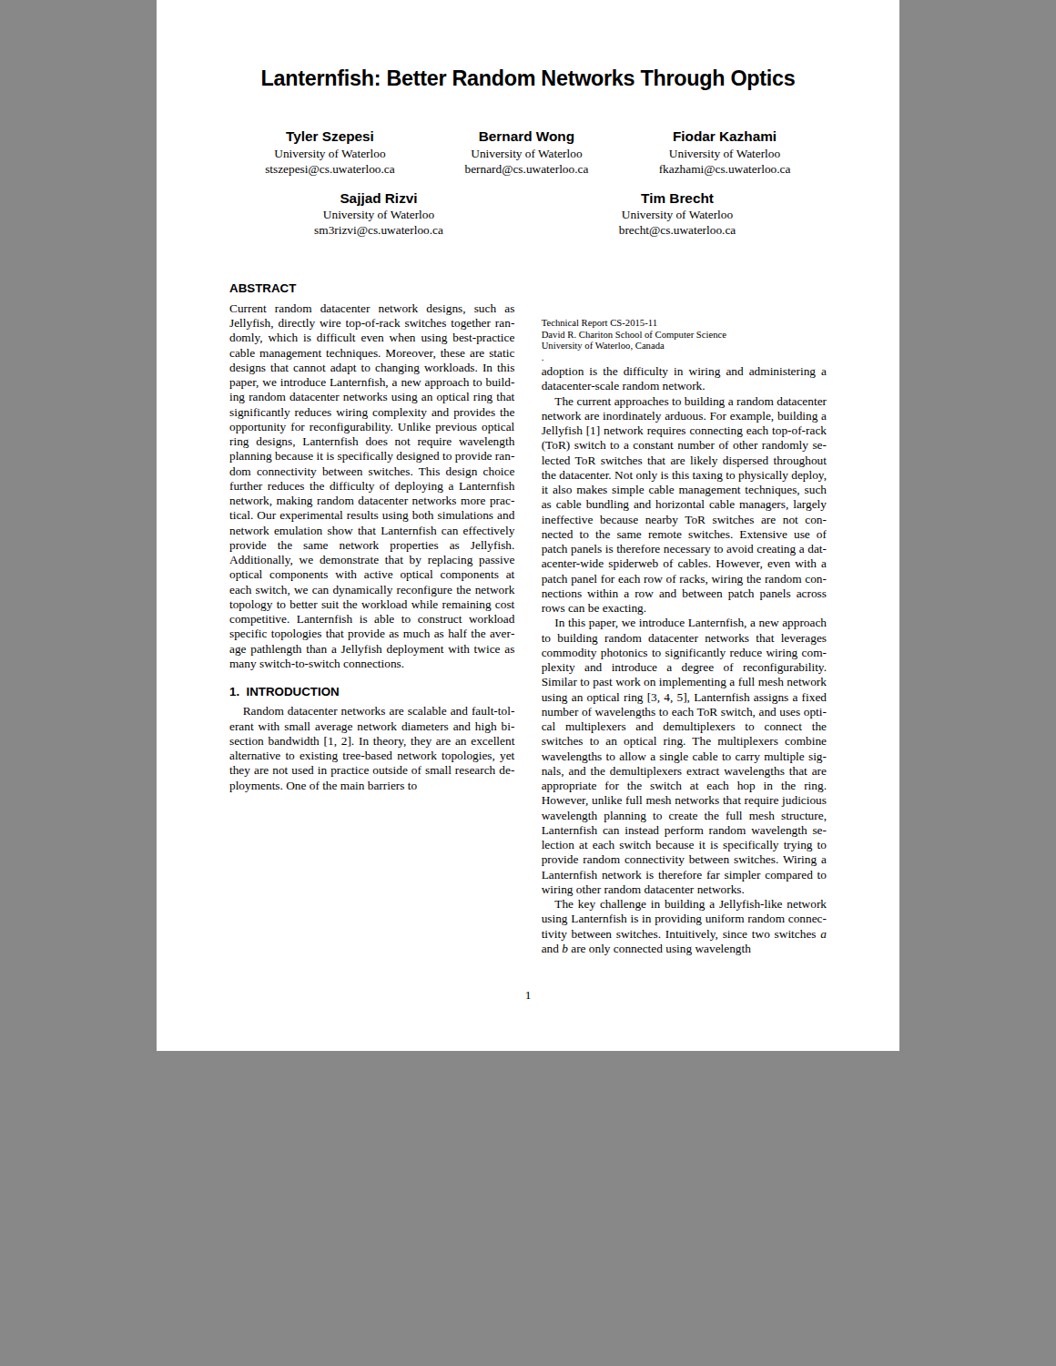Lanternfish: Better Random Networks Through Optics
| Tyler Szepesi University of Waterloo stszepesi@cs.uwaterloo.ca | Bernard Wong University of Waterloo bernard@cs.uwaterloo.ca | Fiodar Kazhami University of Waterloo fkazhami@cs.uwaterloo.ca |
| Sajjad Rizvi University of Waterloo sm3rizvi@cs.uwaterloo.ca | Tim Brecht University of Waterloo brecht@cs.uwaterloo.ca |
Abstract
Current random datacenter network designs, such as Jellyfish, directly wire top-of-rack switches together randomly, which is difficult even when using best-practice cable management techniques. Moreover, these are static designs that cannot adapt to changing workloads. In this paper, we introduce Lanternfish, a new approach to building random datacenter networks using an optical ring that significantly reduces wiring complexity and provides the opportunity for reconfigurability. Unlike previous optical ring designs, Lanternfish does not require wavelength planning because it is specifically designed to provide random connectivity between switches. This design choice further reduces the difficulty of deploying a Lanternfish network, making random datacenter networks more practical. Our experimental results using both simulations and network emulation show that Lanternfish can effectively provide the same network properties as Jellyfish. Additionally, we demonstrate that by replacing passive optical components with active optical components at each switch, we can dynamically reconfigure the network topology to better suit the workload while remaining cost competitive. Lanternfish is able to construct workload specific topologies that provide as much as half the average pathlength than a Jellyfish deployment with twice as many switch-to-switch connections.
1. Introduction
Random datacenter networks are scalable and fault-tolerant with small average network diameters and high bisection bandwidth [1, 2]. In theory, they are an excellent alternative to existing tree-based network topologies, yet they are not used in practice outside of small research deployments. One of the main barriers to
Technical Report CS-2015-11
David R. Chariton School of Computer Science
University of Waterloo, Canada
.
adoption is the difficulty in wiring and administering a datacenter-scale random network.
The current approaches to building a random datacenter network are inordinately arduous. For example, building a Jellyfish [1] network requires connecting each top-of-rack (ToR) switch to a constant number of other randomly selected ToR switches that are likely dispersed throughout the datacenter. Not only is this taxing to physically deploy, it also makes simple cable management techniques, such as cable bundling and horizontal cable managers, largely ineffective because nearby ToR switches are not connected to the same remote switches. Extensive use of patch panels is therefore necessary to avoid creating a datacenter-wide spiderweb of cables. However, even with a patch panel for each row of racks, wiring the random connections within a row and between patch panels across rows can be exacting.
In this paper, we introduce Lanternfish, a new approach to building random datacenter networks that leverages commodity photonics to significantly reduce wiring complexity and introduce a degree of reconfigurability. Similar to past work on implementing a full mesh network using an optical ring [3, 4, 5], Lanternfish assigns a fixed number of wavelengths to each ToR switch, and uses optical multiplexers and demultiplexers to connect the switches to an optical ring. The multiplexers combine wavelengths to allow a single cable to carry multiple signals, and the demultiplexers extract wavelengths that are appropriate for the switch at each hop in the ring. However, unlike full mesh networks that require judicious wavelength planning to create the full mesh structure, Lanternfish can instead perform random wavelength selection at each switch because it is specifically trying to provide random connectivity between switches. Wiring a Lanternfish network is therefore far simpler compared to wiring other random datacenter networks.
The key challenge in building a Jellyfish-like network using Lanternfish is in providing uniform random connectivity between switches. Intuitively, since two switches a and b are only connected using wavelength
1